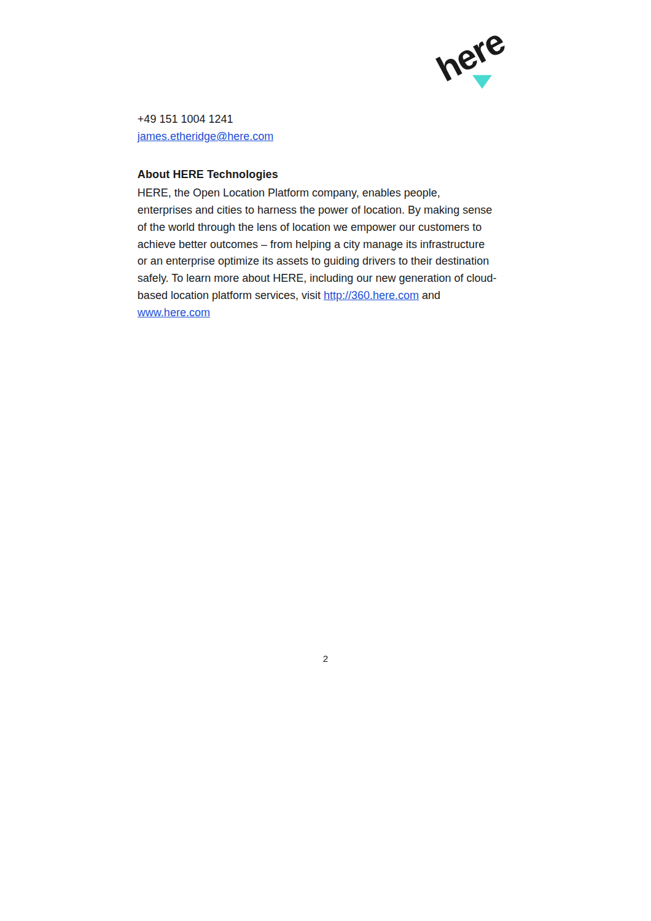here
+49 151 1004 1241
james.etheridge@here.com
About HERE Technologies
HERE, the Open Location Platform company, enables people, enterprises and cities to harness the power of location. By making sense of the world through the lens of location we empower our customers to achieve better outcomes – from helping a city manage its infrastructure or an enterprise optimize its assets to guiding drivers to their destination safely. To learn more about HERE, including our new generation of cloud-based location platform services, visit http://360.here.com and www.here.com
2